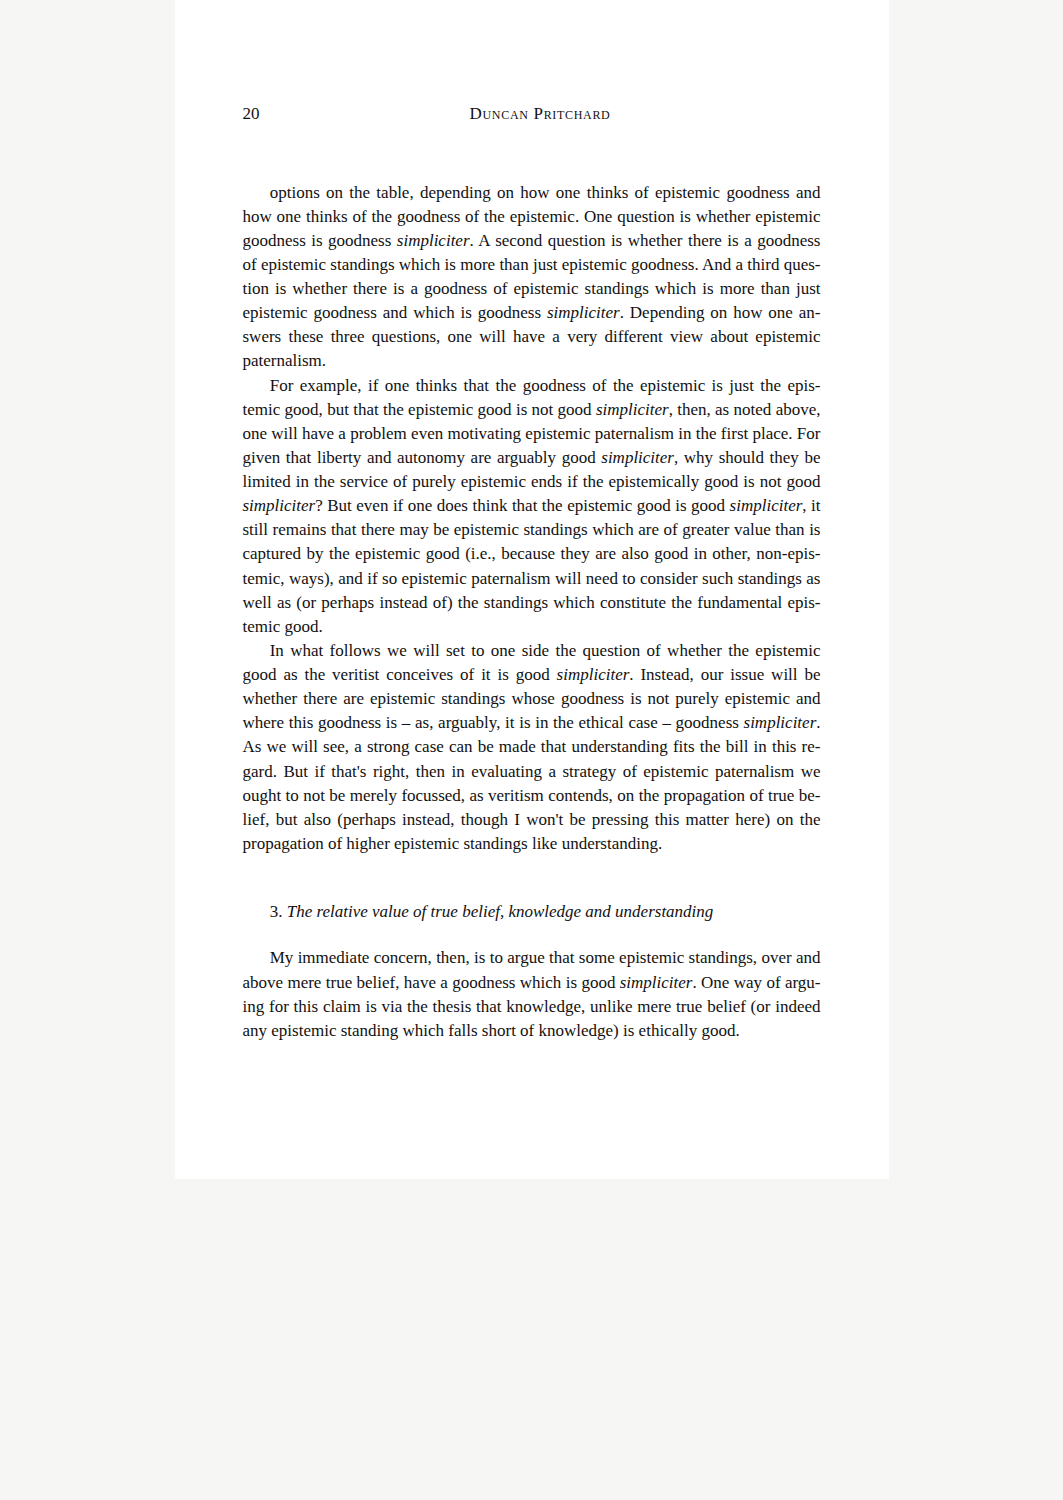20 Duncan Pritchard
options on the table, depending on how one thinks of epistemic goodness and how one thinks of the goodness of the epistemic. One question is whether epistemic goodness is goodness simpliciter. A second question is whether there is a goodness of epistemic standings which is more than just epistemic goodness. And a third question is whether there is a goodness of epistemic standings which is more than just epistemic goodness and which is goodness simpliciter. Depending on how one answers these three questions, one will have a very different view about epistemic paternalism.
For example, if one thinks that the goodness of the epistemic is just the epistemic good, but that the epistemic good is not good simpliciter, then, as noted above, one will have a problem even motivating epistemic paternalism in the first place. For given that liberty and autonomy are arguably good simpliciter, why should they be limited in the service of purely epistemic ends if the epistemically good is not good simpliciter? But even if one does think that the epistemic good is good simpliciter, it still remains that there may be epistemic standings which are of greater value than is captured by the epistemic good (i.e., because they are also good in other, non-epistemic, ways), and if so epistemic paternalism will need to consider such standings as well as (or perhaps instead of) the standings which constitute the fundamental epistemic good.
In what follows we will set to one side the question of whether the epistemic good as the veritist conceives of it is good simpliciter. Instead, our issue will be whether there are epistemic standings whose goodness is not purely epistemic and where this goodness is – as, arguably, it is in the ethical case – goodness simpliciter. As we will see, a strong case can be made that understanding fits the bill in this regard. But if that's right, then in evaluating a strategy of epistemic paternalism we ought to not be merely focussed, as veritism contends, on the propagation of true belief, but also (perhaps instead, though I won't be pressing this matter here) on the propagation of higher epistemic standings like understanding.
3. The relative value of true belief, knowledge and understanding
My immediate concern, then, is to argue that some epistemic standings, over and above mere true belief, have a goodness which is good simpliciter. One way of arguing for this claim is via the thesis that knowledge, unlike mere true belief (or indeed any epistemic standing which falls short of knowledge) is ethically good.